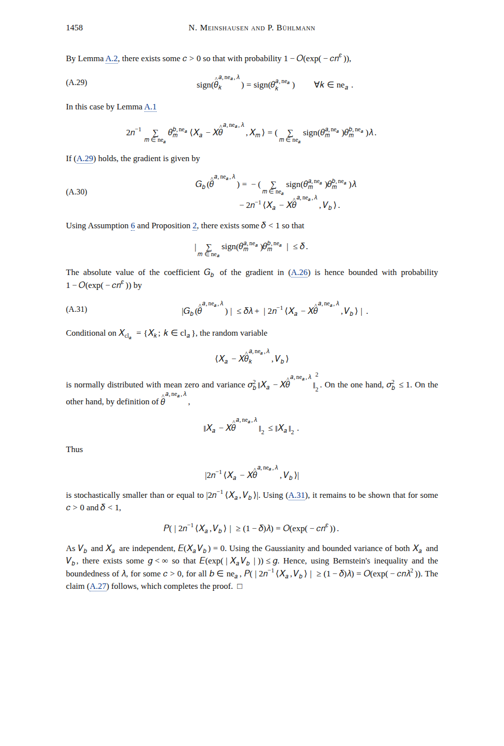1458 N. Meinshausen and P. Bühlmann 1458
By Lemma A.2, there exists some c>0 so that with probability 1−O(exp(−cnε)),
(A.29) sign(θ^ka,nea,λ) = sign(θka,nea) ∀k∈nea.
In this case by Lemma A.1
2n−1 ∑m∈nea θmb,nea ⟨ Xa − X θ^a,nea,λ , Xm ⟩ = ( ∑m∈nea sign(θma,nea) θmb,nea ) λ.
If (A.29) holds, the gradient is given by
(A.30) Gb ( θ^a,nea,λ ) = − ( ∑m∈nea sign(θma,nea) θmb,nea ) λ − 2n−1 ⟨ Xa − X θ^a,nea,λ , Vb ⟩ .
Using Assumption 6 and Proposition 2, there exists some δ<1 so that
| ∑m∈nea sign(θma,nea) θmb,nea | ≤ δ.
The absolute value of the coefficient Gb of the gradient in (A.26) is hence bounded with probability 1−O(exp(−cnε)) by
(A.31) |Gb( θ^a,nea,λ )| ≤ δλ + |2n−1 ⟨ Xa − X θ^a,nea,λ , Vb ⟩|.
Conditional on Xcla={Xk;k∈cla}, the random variable
⟨ Xa − X θ^ka,nea,λ , Vb ⟩
is normally distributed with mean zero and variance σb2‖Xa−Xθ^a,nea,λ‖22. On the one hand, σb2≤1. On the other hand, by definition of θ^a,nea,λ,
‖Xa−Xθ^a,nea,λ‖2 ≤ ‖Xa‖2 .
Thus
|2n−1 ⟨ Xa − X θ^a,nea,λ , Vb ⟩|
is stochastically smaller than or equal to |2n−1⟨Xa,Vb⟩|. Using (A.31), it remains to be shown that for some c>0 and δ<1,
P ( |2n−1 ⟨Xa,Vb⟩| ≥ (1−δ)λ ) = O(exp(−cnε)).
As Vb and Xa are independent, E(XaVb)=0. Using the Gaussianity and bounded variance of both Xa and Vb, there exists some g<∞ so that E(exp(|XaVb|))≤g. Hence, using Bernstein's inequality and the boundedness of λ, for some c>0, for all b∈nea, P(|2n−1⟨Xa,Vb⟩|≥(1−δ)λ)=O(exp(−cnλ2)). The claim (A.27) follows, which completes the proof. □